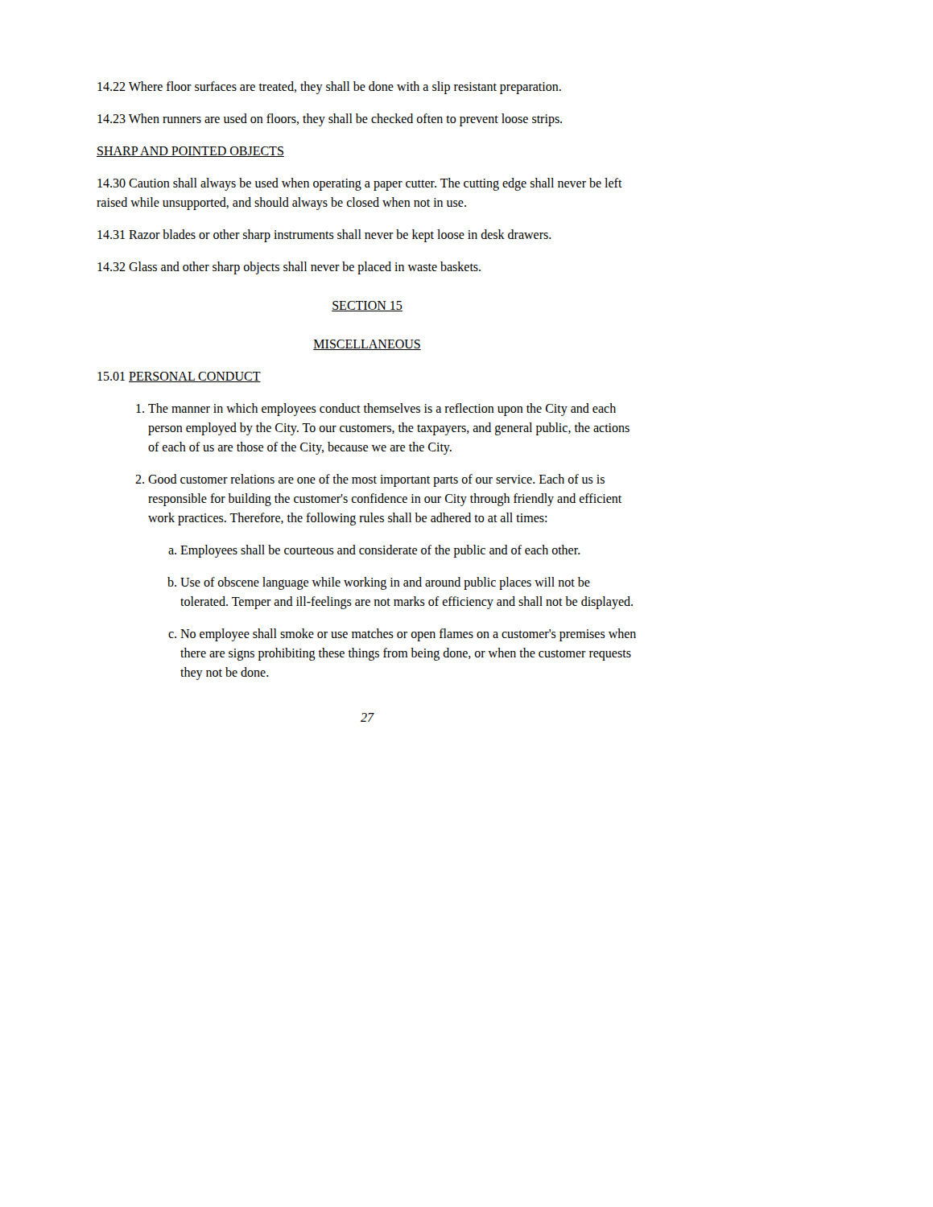14.22 Where floor surfaces are treated, they shall be done with a slip resistant preparation.
14.23 When runners are used on floors, they shall be checked often to prevent loose strips.
SHARP AND POINTED OBJECTS
14.30 Caution shall always be used when operating a paper cutter. The cutting edge shall never be left raised while unsupported, and should always be closed when not in use.
14.31 Razor blades or other sharp instruments shall never be kept loose in desk drawers.
14.32 Glass and other sharp objects shall never be placed in waste baskets.
SECTION 15
MISCELLANEOUS
15.01 PERSONAL CONDUCT
The manner in which employees conduct themselves is a reflection upon the City and each person employed by the City. To our customers, the taxpayers, and general public, the actions of each of us are those of the City, because we are the City.
Good customer relations are one of the most important parts of our service. Each of us is responsible for building the customer's confidence in our City through friendly and efficient work practices. Therefore, the following rules shall be adhered to at all times:
Employees shall be courteous and considerate of the public and of each other.
Use of obscene language while working in and around public places will not be tolerated. Temper and ill-feelings are not marks of efficiency and shall not be displayed.
No employee shall smoke or use matches or open flames on a customer's premises when there are signs prohibiting these things from being done, or when the customer requests they not be done.
27